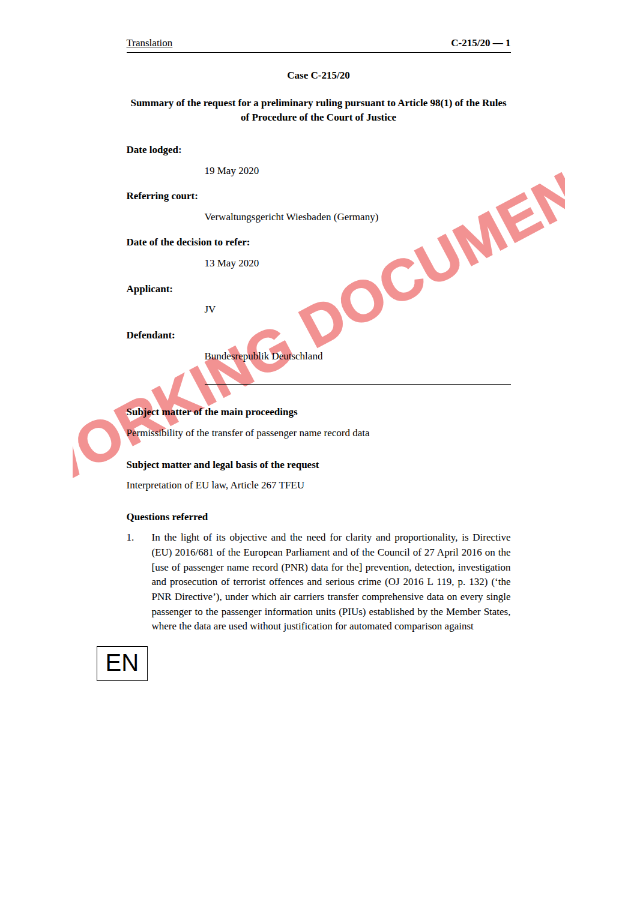WORKING DOCUMENT
Translation
C-215/20 — 1
Case C-215/20
Summary of the request for a preliminary ruling pursuant to Article 98(1) of the Rules of Procedure of the Court of Justice
Date lodged:
19 May 2020
Referring court:
Verwaltungsgericht Wiesbaden (Germany)
Date of the decision to refer:
13 May 2020
Applicant:
JV
Defendant:
Bundesrepublik Deutschland
Subject matter of the main proceedings
Permissibility of the transfer of passenger name record data
Subject matter and legal basis of the request
Interpretation of EU law, Article 267 TFEU
Questions referred
1. In the light of its objective and the need for clarity and proportionality, is Directive (EU) 2016/681 of the European Parliament and of the Council of 27 April 2016 on the [use of passenger name record (PNR) data for the] prevention, detection, investigation and prosecution of terrorist offences and serious crime (OJ 2016 L 119, p. 132) (‘the PNR Directive’), under which air carriers transfer comprehensive data on every single passenger to the passenger information units (PIUs) established by the Member States, where the data are used without justification for automated comparison against
EN